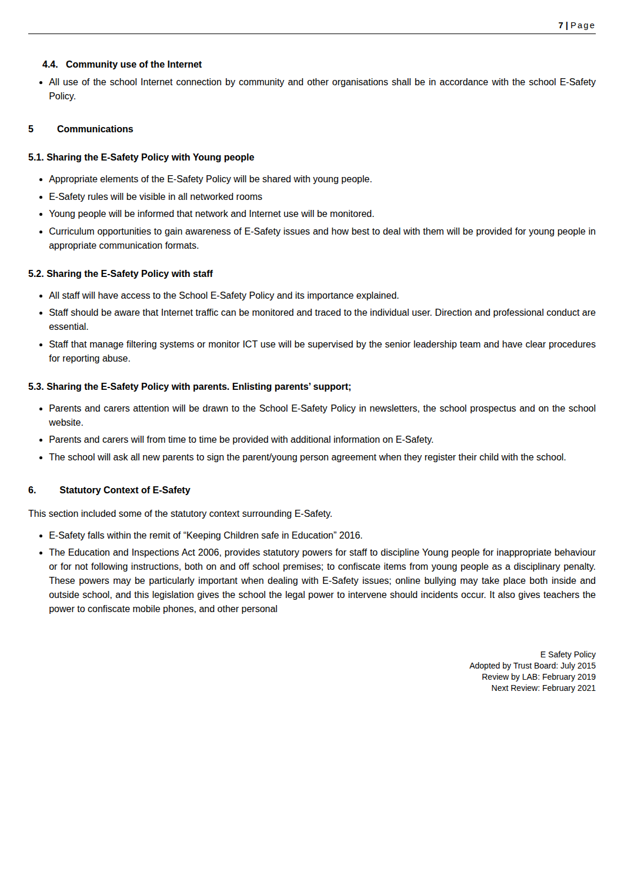7 | Page
4.4. Community use of the Internet
All use of the school Internet connection by community and other organisations shall be in accordance with the school E-Safety Policy.
5 Communications
5.1. Sharing the E-Safety Policy with Young people
Appropriate elements of the E-Safety Policy will be shared with young people.
E-Safety rules will be visible in all networked rooms
Young people will be informed that network and Internet use will be monitored.
Curriculum opportunities to gain awareness of E-Safety issues and how best to deal with them will be provided for young people in appropriate communication formats.
5.2. Sharing the E-Safety Policy with staff
All staff will have access to the School E-Safety Policy and its importance explained.
Staff should be aware that Internet traffic can be monitored and traced to the individual user. Direction and professional conduct are essential.
Staff that manage filtering systems or monitor ICT use will be supervised by the senior leadership team and have clear procedures for reporting abuse.
5.3. Sharing the E-Safety Policy with parents. Enlisting parents’ support;
Parents and carers attention will be drawn to the School E-Safety Policy in newsletters, the school prospectus and on the school website.
Parents and carers will from time to time be provided with additional information on E-Safety.
The school will ask all new parents to sign the parent/young person agreement when they register their child with the school.
6. Statutory Context of E-Safety
This section included some of the statutory context surrounding E-Safety.
E-Safety falls within the remit of “Keeping Children safe in Education” 2016.
The Education and Inspections Act 2006, provides statutory powers for staff to discipline Young people for inappropriate behaviour or for not following instructions, both on and off school premises; to confiscate items from young people as a disciplinary penalty. These powers may be particularly important when dealing with E-Safety issues; online bullying may take place both inside and outside school, and this legislation gives the school the legal power to intervene should incidents occur. It also gives teachers the power to confiscate mobile phones, and other personal
E Safety Policy
Adopted by Trust Board: July 2015
Review by LAB: February 2019
Next Review: February 2021